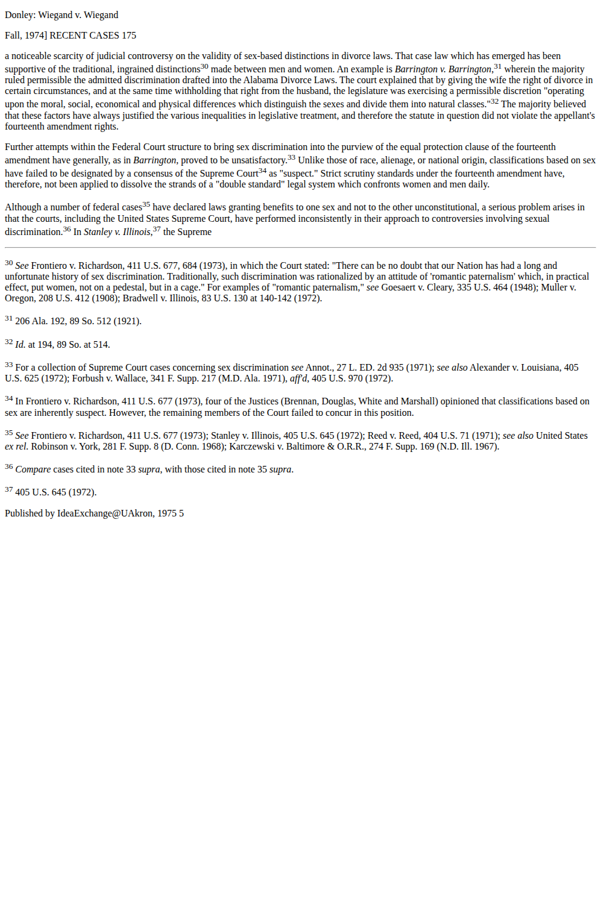Donley: Wiegand v. Wiegand
Fall, 1974] RECENT CASES 175
a noticeable scarcity of judicial controversy on the validity of sex-based distinctions in divorce laws. That case law which has emerged has been supportive of the traditional, ingrained distinctions30 made between men and women. An example is Barrington v. Barrington,31 wherein the majority ruled permissible the admitted discrimination drafted into the Alabama Divorce Laws. The court explained that by giving the wife the right of divorce in certain circumstances, and at the same time withholding that right from the husband, the legislature was exercising a permissible discretion "operating upon the moral, social, economical and physical differences which distinguish the sexes and divide them into natural classes."32 The majority believed that these factors have always justified the various inequalities in legislative treatment, and therefore the statute in question did not violate the appellant's fourteenth amendment rights.
Further attempts within the Federal Court structure to bring sex discrimination into the purview of the equal protection clause of the fourteenth amendment have generally, as in Barrington, proved to be unsatisfactory.33 Unlike those of race, alienage, or national origin, classifications based on sex have failed to be designated by a consensus of the Supreme Court34 as "suspect." Strict scrutiny standards under the fourteenth amendment have, therefore, not been applied to dissolve the strands of a "double standard" legal system which confronts women and men daily.
Although a number of federal cases35 have declared laws granting benefits to one sex and not to the other unconstitutional, a serious problem arises in that the courts, including the United States Supreme Court, have performed inconsistently in their approach to controversies involving sexual discrimination.36 In Stanley v. Illinois,37 the Supreme
30 See Frontiero v. Richardson, 411 U.S. 677, 684 (1973), in which the Court stated: "There can be no doubt that our Nation has had a long and unfortunate history of sex discrimination. Traditionally, such discrimination was rationalized by an attitude of 'romantic paternalism' which, in practical effect, put women, not on a pedestal, but in a cage." For examples of "romantic paternalism," see Goesaert v. Cleary, 335 U.S. 464 (1948); Muller v. Oregon, 208 U.S. 412 (1908); Bradwell v. Illinois, 83 U.S. 130 at 140-142 (1972).
31 206 Ala. 192, 89 So. 512 (1921).
32 Id. at 194, 89 So. at 514.
33 For a collection of Supreme Court cases concerning sex discrimination see Annot., 27 L. ED. 2d 935 (1971); see also Alexander v. Louisiana, 405 U.S. 625 (1972); Forbush v. Wallace, 341 F. Supp. 217 (M.D. Ala. 1971), aff'd, 405 U.S. 970 (1972).
34 In Frontiero v. Richardson, 411 U.S. 677 (1973), four of the Justices (Brennan, Douglas, White and Marshall) opinioned that classifications based on sex are inherently suspect. However, the remaining members of the Court failed to concur in this position.
35 See Frontiero v. Richardson, 411 U.S. 677 (1973); Stanley v. Illinois, 405 U.S. 645 (1972); Reed v. Reed, 404 U.S. 71 (1971); see also United States ex rel. Robinson v. York, 281 F. Supp. 8 (D. Conn. 1968); Karczewski v. Baltimore & O.R.R., 274 F. Supp. 169 (N.D. Ill. 1967).
36 Compare cases cited in note 33 supra, with those cited in note 35 supra.
37 405 U.S. 645 (1972).
Published by IdeaExchange@UAkron, 1975 5